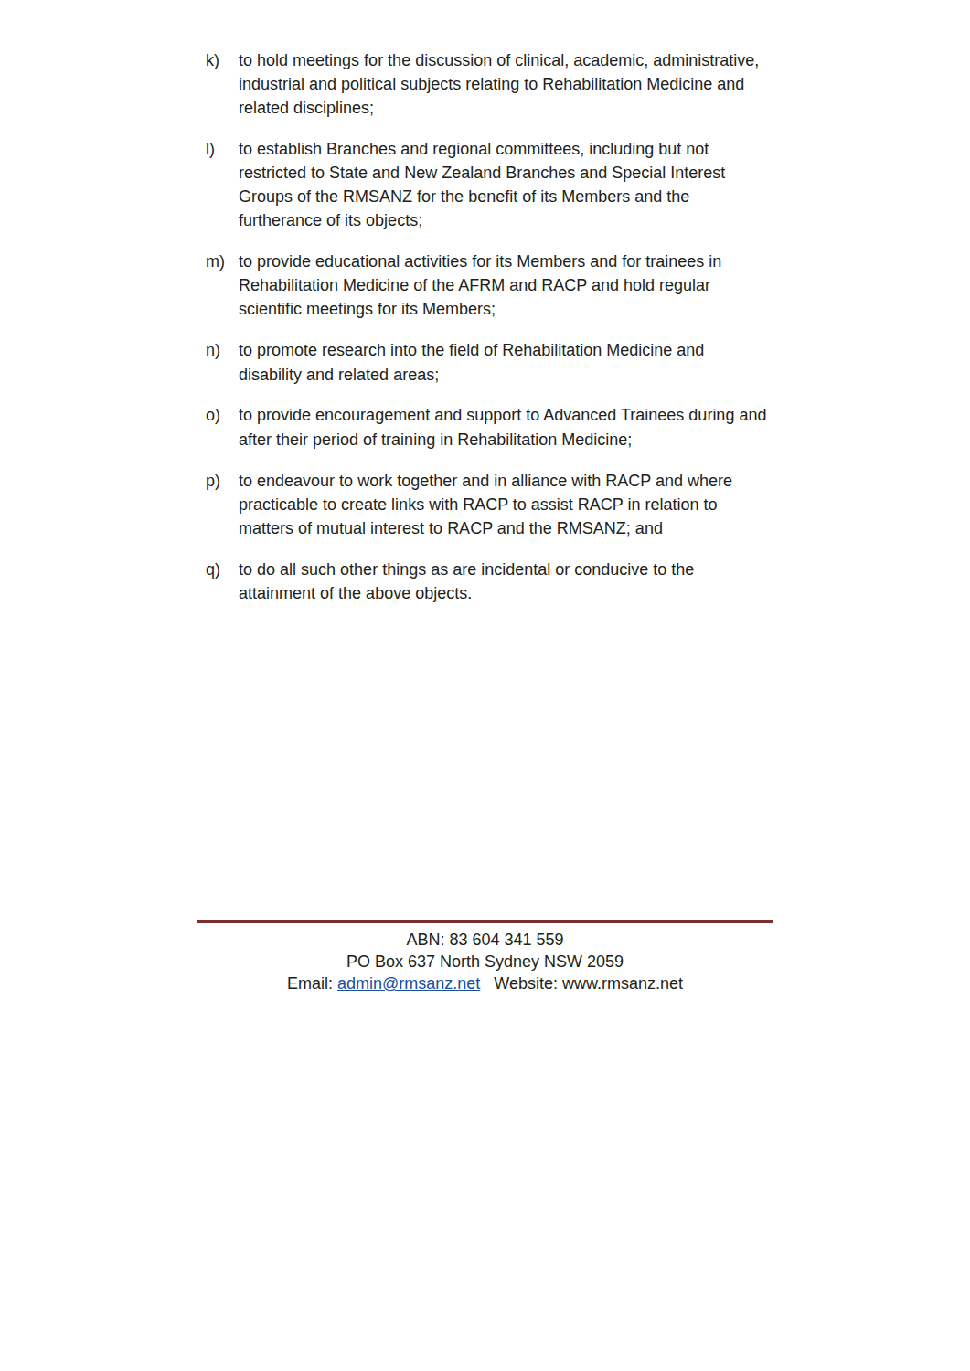k) to hold meetings for the discussion of clinical, academic, administrative, industrial and political subjects relating to Rehabilitation Medicine and related disciplines;
l) to establish Branches and regional committees, including but not restricted to State and New Zealand Branches and Special Interest Groups of the RMSANZ for the benefit of its Members and the furtherance of its objects;
m) to provide educational activities for its Members and for trainees in Rehabilitation Medicine of the AFRM and RACP and hold regular scientific meetings for its Members;
n) to promote research into the field of Rehabilitation Medicine and disability and related areas;
o) to provide encouragement and support to Advanced Trainees during and after their period of training in Rehabilitation Medicine;
p) to endeavour to work together and in alliance with RACP and where practicable to create links with RACP to assist RACP in relation to matters of mutual interest to RACP and the RMSANZ; and
q) to do all such other things as are incidental or conducive to the attainment of the above objects.
ABN: 83 604 341 559
PO Box 637 North Sydney NSW 2059
Email: admin@rmsanz.net Website: www.rmsanz.net